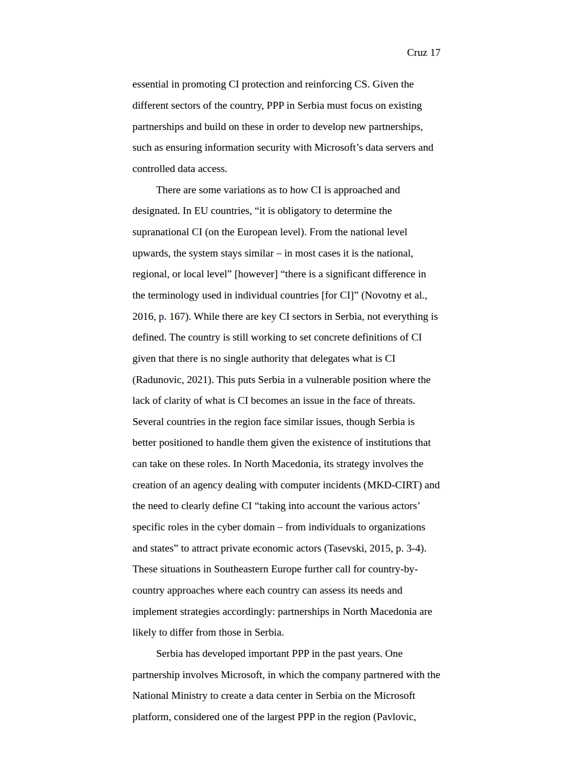Cruz 17
essential in promoting CI protection and reinforcing CS. Given the different sectors of the country, PPP in Serbia must focus on existing partnerships and build on these in order to develop new partnerships, such as ensuring information security with Microsoft’s data servers and controlled data access.
There are some variations as to how CI is approached and designated. In EU countries, “it is obligatory to determine the supranational CI (on the European level). From the national level upwards, the system stays similar – in most cases it is the national, regional, or local level” [however] “there is a significant difference in the terminology used in individual countries [for CI]” (Novotny et al., 2016, p. 167). While there are key CI sectors in Serbia, not everything is defined. The country is still working to set concrete definitions of CI given that there is no single authority that delegates what is CI (Radunovic, 2021). This puts Serbia in a vulnerable position where the lack of clarity of what is CI becomes an issue in the face of threats. Several countries in the region face similar issues, though Serbia is better positioned to handle them given the existence of institutions that can take on these roles. In North Macedonia, its strategy involves the creation of an agency dealing with computer incidents (MKD-CIRT) and the need to clearly define CI “taking into account the various actors’ specific roles in the cyber domain – from individuals to organizations and states” to attract private economic actors (Tasevski, 2015, p. 3-4). These situations in Southeastern Europe further call for country-by-country approaches where each country can assess its needs and implement strategies accordingly: partnerships in North Macedonia are likely to differ from those in Serbia.
Serbia has developed important PPP in the past years. One partnership involves Microsoft, in which the company partnered with the National Ministry to create a data center in Serbia on the Microsoft platform, considered one of the largest PPP in the region (Pavlovic,